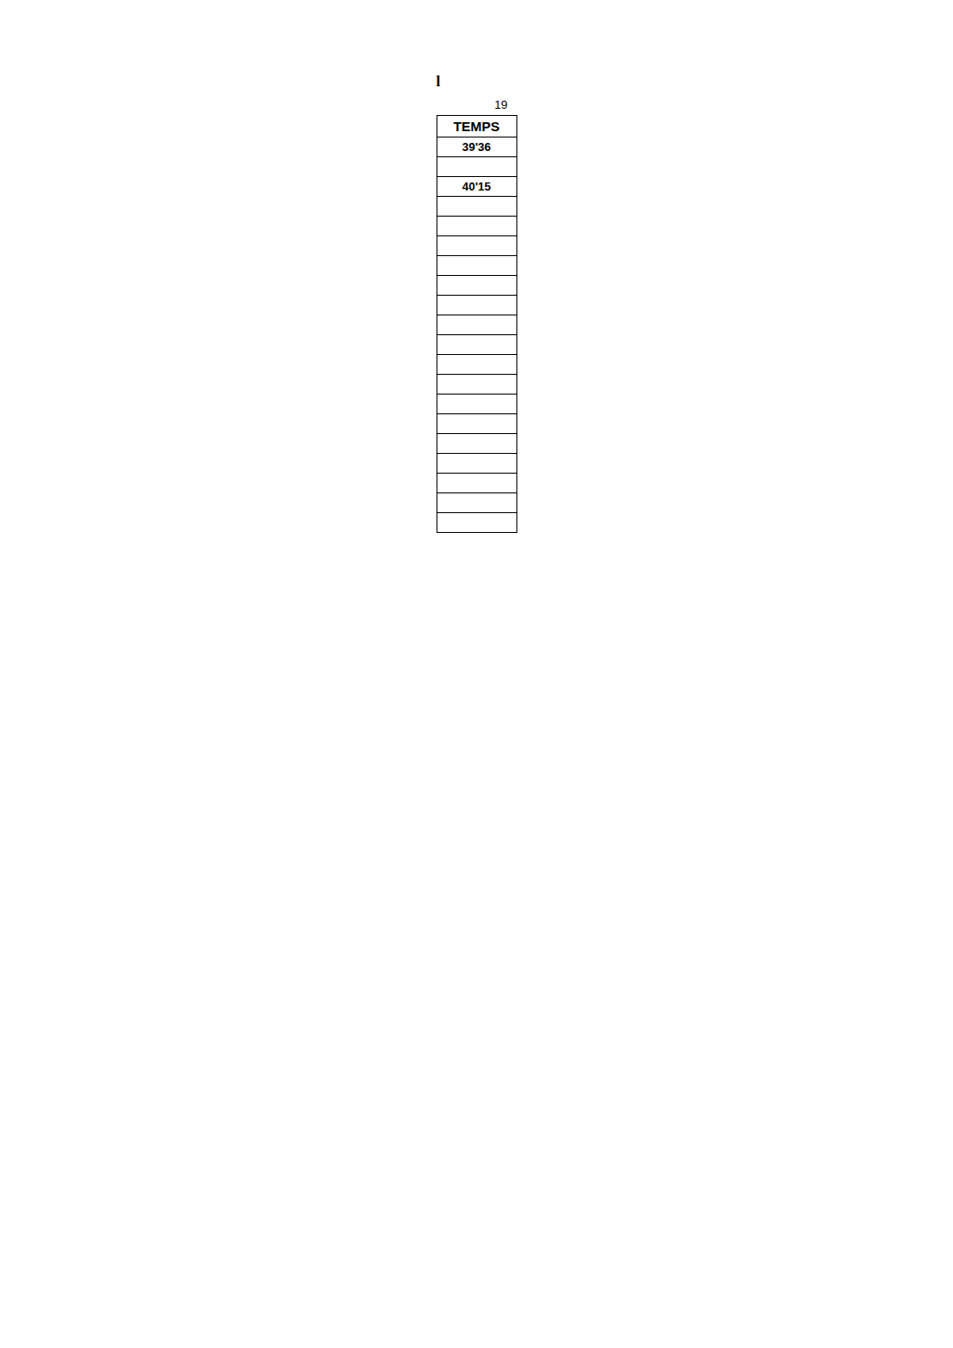l
19
| TEMPS |
| --- |
| 39'36 |
| 40'15 |